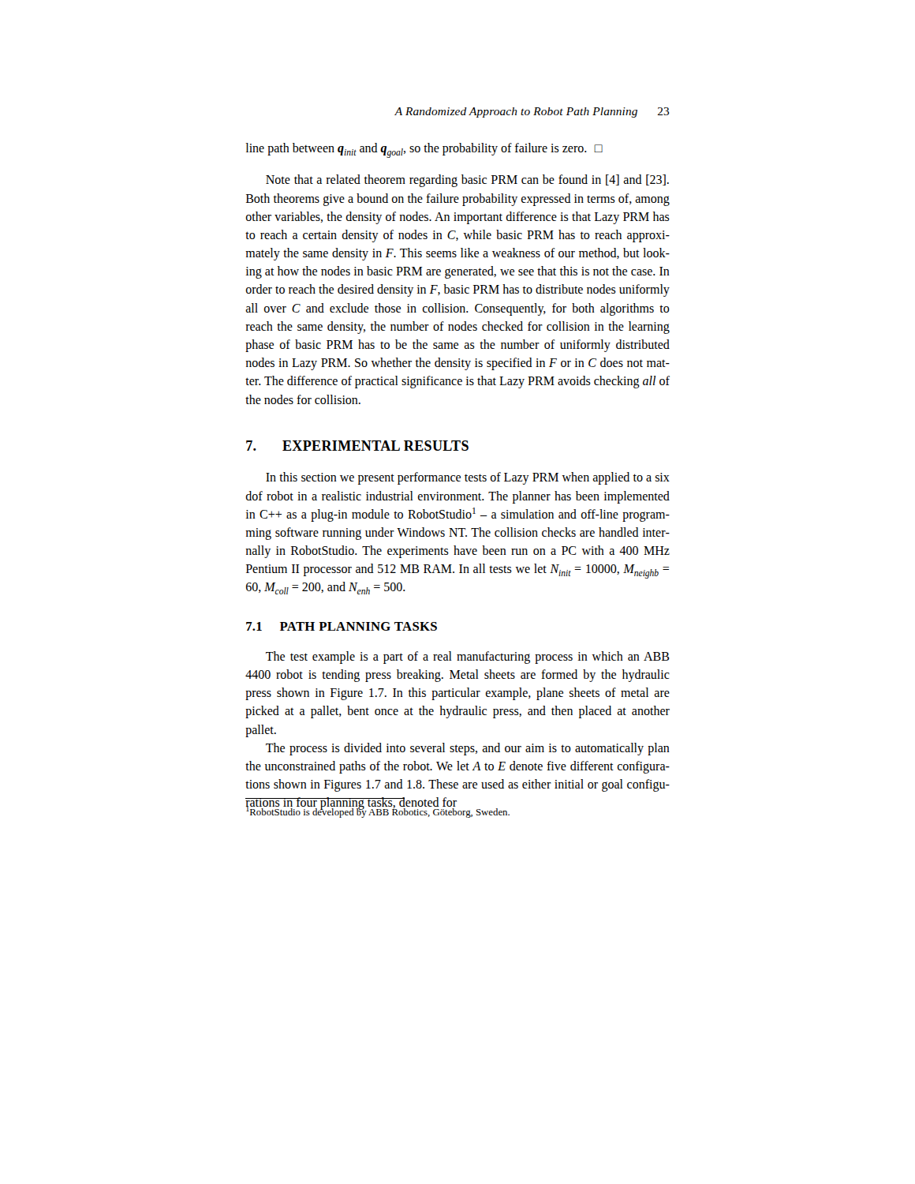A Randomized Approach to Robot Path Planning23
line path between qinit and qgoal, so the probability of failure is zero. □
Note that a related theorem regarding basic PRM can be found in [4] and [23]. Both theorems give a bound on the failure probability expressed in terms of, among other variables, the density of nodes. An important difference is that Lazy PRM has to reach a certain density of nodes in C, while basic PRM has to reach approximately the same density in F. This seems like a weakness of our method, but looking at how the nodes in basic PRM are generated, we see that this is not the case. In order to reach the desired density in F, basic PRM has to distribute nodes uniformly all over C and exclude those in collision. Consequently, for both algorithms to reach the same density, the number of nodes checked for collision in the learning phase of basic PRM has to be the same as the number of uniformly distributed nodes in Lazy PRM. So whether the density is specified in F or in C does not matter. The difference of practical significance is that Lazy PRM avoids checking all of the nodes for collision.
7. EXPERIMENTAL RESULTS
In this section we present performance tests of Lazy PRM when applied to a six dof robot in a realistic industrial environment. The planner has been implemented in C++ as a plug-in module to RobotStudio1 – a simulation and off-line programming software running under Windows NT. The collision checks are handled internally in RobotStudio. The experiments have been run on a PC with a 400 MHz Pentium II processor and 512 MB RAM. In all tests we let Ninit = 10000, Mneighb = 60, Mcoll = 200, and Nenh = 500.
7.1 PATH PLANNING TASKS
The test example is a part of a real manufacturing process in which an ABB 4400 robot is tending press breaking. Metal sheets are formed by the hydraulic press shown in Figure 1.7. In this particular example, plane sheets of metal are picked at a pallet, bent once at the hydraulic press, and then placed at another pallet.
The process is divided into several steps, and our aim is to automatically plan the unconstrained paths of the robot. We let A to E denote five different configurations shown in Figures 1.7 and 1.8. These are used as either initial or goal configurations in four planning tasks, denoted for
1RobotStudio is developed by ABB Robotics, Göteborg, Sweden.